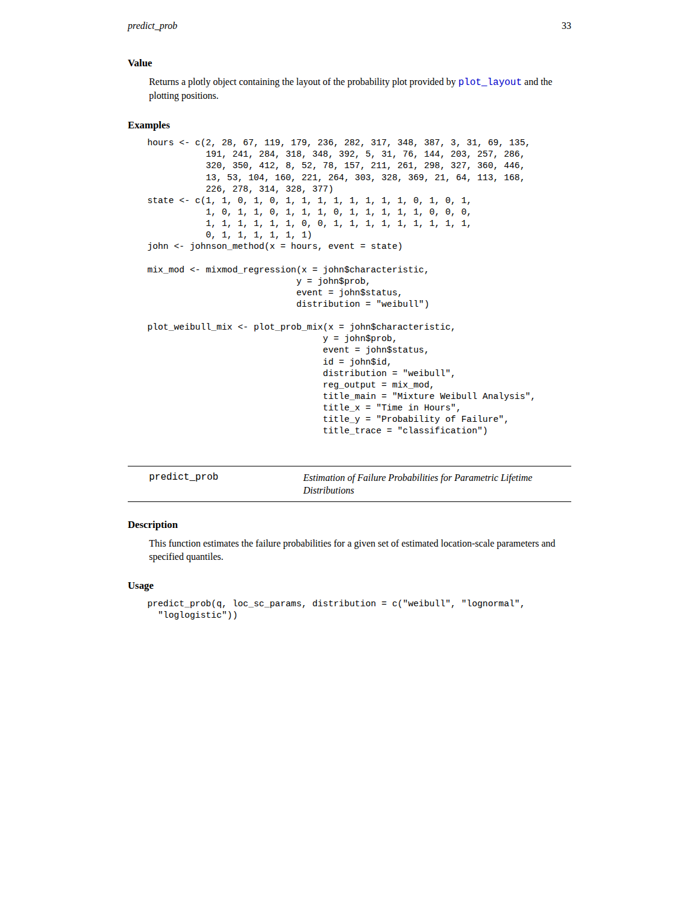predict_prob 33
Value
Returns a plotly object containing the layout of the probability plot provided by plot_layout and the plotting positions.
Examples
hours <- c(2, 28, 67, 119, 179, 236, 282, 317, 348, 387, 3, 31, 69, 135,
           191, 241, 284, 318, 348, 392, 5, 31, 76, 144, 203, 257, 286,
           320, 350, 412, 8, 52, 78, 157, 211, 261, 298, 327, 360, 446,
           13, 53, 104, 160, 221, 264, 303, 328, 369, 21, 64, 113, 168,
           226, 278, 314, 328, 377)
state <- c(1, 1, 0, 1, 0, 1, 1, 1, 1, 1, 1, 1, 1, 0, 1, 0, 1,
           1, 0, 1, 1, 0, 1, 1, 1, 0, 1, 1, 1, 1, 1, 0, 0, 0,
           1, 1, 1, 1, 1, 1, 0, 0, 1, 1, 1, 1, 1, 1, 1, 1, 1,
           0, 1, 1, 1, 1, 1, 1)
john <- johnson_method(x = hours, event = state)

mix_mod <- mixmod_regression(x = john$characteristic,
                            y = john$prob,
                            event = john$status,
                            distribution = "weibull")

plot_weibull_mix <- plot_prob_mix(x = john$characteristic,
                                 y = john$prob,
                                 event = john$status,
                                 id = john$id,
                                 distribution = "weibull",
                                 reg_output = mix_mod,
                                 title_main = "Mixture Weibull Analysis",
                                 title_x = "Time in Hours",
                                 title_y = "Probability of Failure",
                                 title_trace = "classification")
predict_prob Estimation of Failure Probabilities for Parametric Lifetime Distributions
Description
This function estimates the failure probabilities for a given set of estimated location-scale parameters and specified quantiles.
Usage
predict_prob(q, loc_sc_params, distribution = c("weibull", "lognormal",
  "loglogistic"))